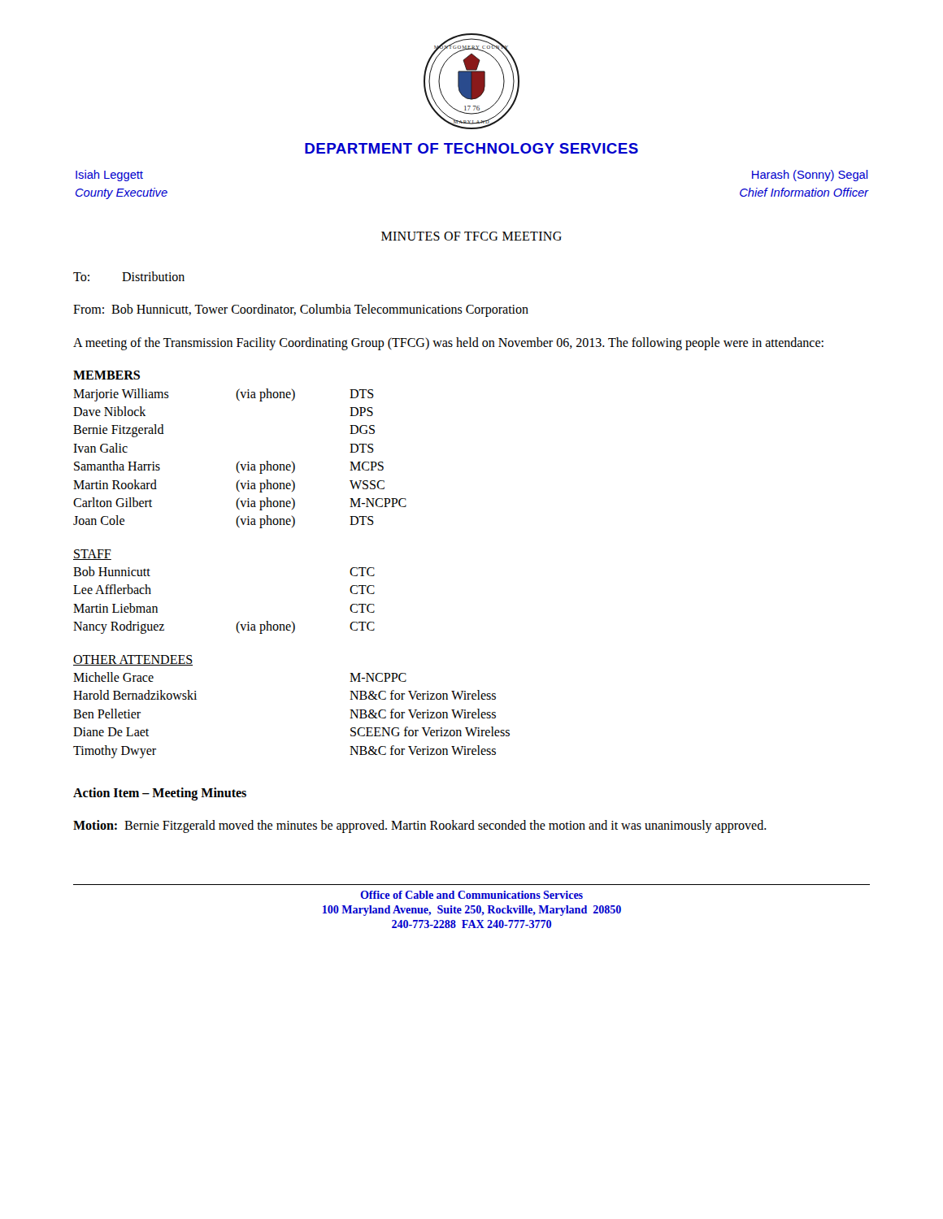17 76 MONTGOMERY COUNTY MARYLAND
DEPARTMENT OF TECHNOLOGY SERVICES
| Isiah Leggett | Harash (Sonny) Segal |
| County Executive | Chief Information Officer |
MINUTES OF TFCG MEETING
To: Distribution
From: Bob Hunnicutt, Tower Coordinator, Columbia Telecommunications Corporation
A meeting of the Transmission Facility Coordinating Group (TFCG) was held on November 06, 2013. The following people were in attendance:
MEMBERS
| Marjorie Williams | (via phone) | DTS |
| Dave Niblock | | DPS |
| Bernie Fitzgerald | | DGS |
| Ivan Galic | | DTS |
| Samantha Harris | (via phone) | MCPS |
| Martin Rookard | (via phone) | WSSC |
| Carlton Gilbert | (via phone) | M-NCPPC |
| Joan Cole | (via phone) | DTS |
STAFF
| Bob Hunnicutt | | CTC |
| Lee Afflerbach | | CTC |
| Martin Liebman | | CTC |
| Nancy Rodriguez | (via phone) | CTC |
OTHER ATTENDEES
| Michelle Grace | | M-NCPPC |
| Harold Bernadzikowski | | NB&C for Verizon Wireless |
| Ben Pelletier | | NB&C for Verizon Wireless |
| Diane De Laet | | SCEENG for Verizon Wireless |
| Timothy Dwyer | | NB&C for Verizon Wireless |
Action Item – Meeting Minutes
Motion: Bernie Fitzgerald moved the minutes be approved. Martin Rookard seconded the motion and it was unanimously approved.
Office of Cable and Communications Services
100 Maryland Avenue, Suite 250, Rockville, Maryland 20850
240-773-2288 FAX 240-777-3770